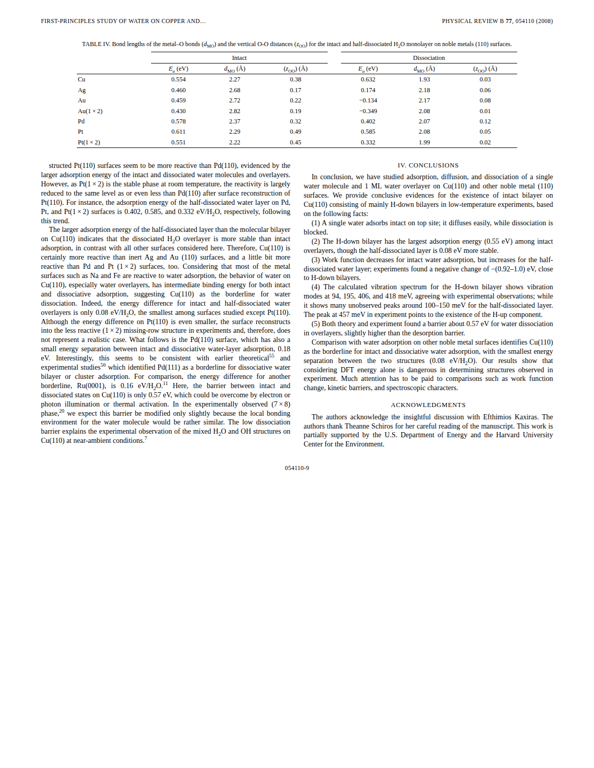First-principles study of water on copper and…
Physical Review B 77, 054110 (2008)
TABLE IV. Bond lengths of the metal–O bonds (dMO) and the vertical O-O distances (zOO) for the intact and half-dissociated H2O monolayer on noble metals (110) surfaces.
| | | Intact | | Dissociation |
| --- | --- | --- | --- | --- |
| | E a (eV) | d MO (Å) | ( z OO ) (Å) | | E a (eV) | d MO (Å) | ( z OO ) (Å) |
| Cu | | 0.554 | 2.27 | 0.38 | | 0.632 | 1.93 | 0.03 |
| Ag | | 0.460 | 2.68 | 0.17 | | 0.174 | 2.18 | 0.06 |
| Au | | 0.459 | 2.72 | 0.22 | | −0.134 | 2.17 | 0.08 |
| Au(1 × 2) | | 0.430 | 2.82 | 0.19 | | −0.349 | 2.08 | 0.01 |
| Pd | | 0.578 | 2.37 | 0.32 | | 0.402 | 2.07 | 0.12 |
| Pt | | 0.611 | 2.29 | 0.49 | | 0.585 | 2.08 | 0.05 |
| Pt(1 × 2) | | 0.551 | 2.22 | 0.45 | | 0.332 | 1.99 | 0.02 |
structed Pt(110) surfaces seem to be more reactive than Pd(110), evidenced by the larger adsorption energy of the intact and dissociated water molecules and overlayers. However, as Pt(1 × 2) is the stable phase at room temperature, the reactivity is largely reduced to the same level as or even less than Pd(110) after surface reconstruction of Pt(110). For instance, the adsorption energy of the half-dissociated water layer on Pd, Pt, and Pt(1 × 2) surfaces is 0.402, 0.585, and 0.332 eV/H2O, respectively, following this trend.
The larger adsorption energy of the half-dissociated layer than the molecular bilayer on Cu(110) indicates that the dissociated H2O overlayer is more stable than intact adsorption, in contrast with all other surfaces considered here. Therefore, Cu(110) is certainly more reactive than inert Ag and Au (110) surfaces, and a little bit more reactive than Pd and Pt (1 × 2) surfaces, too. Considering that most of the metal surfaces such as Na and Fe are reactive to water adsorption, the behavior of water on Cu(110), especially water overlayers, has intermediate binding energy for both intact and dissociative adsorption, suggesting Cu(110) as the borderline for water dissociation. Indeed, the energy difference for intact and half-dissociated water overlayers is only 0.08 eV/H2O, the smallest among surfaces studied except Pt(110). Although the energy difference on Pt(110) is even smaller, the surface reconstructs into the less reactive (1 × 2) missing-row structure in experiments and, therefore, does not represent a realistic case. What follows is the Pd(110) surface, which has also a small energy separation between intact and dissociative water-layer adsorption, 0.18 eV. Interestingly, this seems to be consistent with earlier theoretical55 and experimental studies56 which identified Pd(111) as a borderline for dissociative water bilayer or cluster adsorption. For comparison, the energy difference for another borderline, Ru(0001), is 0.16 eV/H2O.11 Here, the barrier between intact and dissociated states on Cu(110) is only 0.57 eV, which could be overcome by electron or photon illumination or thermal activation. In the experimentally observed (7 × 8) phase,20 we expect this barrier be modified only slightly because the local bonding environment for the water molecule would be rather similar. The low dissociation barrier explains the experimental observation of the mixed H2O and OH structures on Cu(110) at near-ambient conditions.7
IV. Conclusions
In conclusion, we have studied adsorption, diffusion, and dissociation of a single water molecule and 1 ML water overlayer on Cu(110) and other noble metal (110) surfaces. We provide conclusive evidences for the existence of intact bilayer on Cu(110) consisting of mainly H-down bilayers in low-temperature experiments, based on the following facts:
(1) A single water adsorbs intact on top site; it diffuses easily, while dissociation is blocked.
(2) The H-down bilayer has the largest adsorption energy (0.55 eV) among intact overlayers, though the half-dissociated layer is 0.08 eV more stable.
(3) Work function decreases for intact water adsorption, but increases for the half-dissociated water layer; experiments found a negative change of −(0.92–1.0) eV, close to H-down bilayers.
(4) The calculated vibration spectrum for the H-down bilayer shows vibration modes at 94, 195, 406, and 418 meV, agreeing with experimental observations; while it shows many unobserved peaks around 100–150 meV for the half-dissociated layer. The peak at 457 meV in experiment points to the existence of the H-up component.
(5) Both theory and experiment found a barrier about 0.57 eV for water dissociation in overlayers, slightly higher than the desorption barrier.
Comparison with water adsorption on other noble metal surfaces identifies Cu(110) as the borderline for intact and dissociative water adsorption, with the smallest energy separation between the two structures (0.08 eV/H2O). Our results show that considering DFT energy alone is dangerous in determining structures observed in experiment. Much attention has to be paid to comparisons such as work function change, kinetic barriers, and spectroscopic characters.
Acknowledgments
The authors acknowledge the insightful discussion with Efthimios Kaxiras. The authors thank Theanne Schiros for her careful reading of the manuscript. This work is partially supported by the U.S. Department of Energy and the Harvard University Center for the Environment.
054110-9